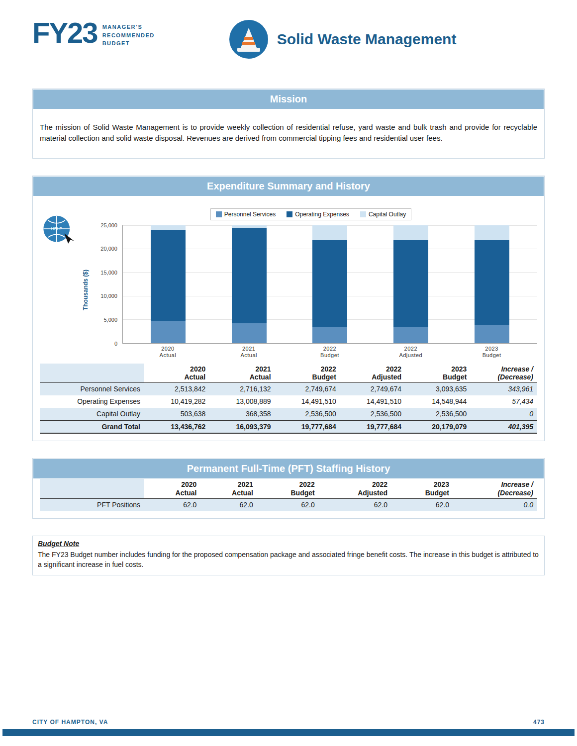FY23
MANAGER’S
RECOMMENDED
BUDGET
Solid Waste Management
Mission
The mission of Solid Waste Management is to provide weekly collection of residential refuse, yard waste and bulk trash and provide for recyclable material collection and solid waste disposal. Revenues are derived from commercial tipping fees and residential user fees.
Expenditure Summary and History
HELP
Personnel Services
Operating Expenses
Capital Outlay
Thousands ($)
25,000
20,000
15,000
10,000
5,000
0
2020
Actual
2021
Actual
2022
Budget
2022
Adjusted
2023
Budget
| | 2020 Actual | 2021 Actual | 2022 Budget | 2022 Adjusted | 2023 Budget | Increase / (Decrease) |
| --- | --- | --- | --- | --- | --- | --- |
| Personnel Services | 2,513,842 | 2,716,132 | 2,749,674 | 2,749,674 | 3,093,635 | 343,961 |
| Operating Expenses | 10,419,282 | 13,008,889 | 14,491,510 | 14,491,510 | 14,548,944 | 57,434 |
| Capital Outlay | 503,638 | 368,358 | 2,536,500 | 2,536,500 | 2,536,500 | 0 |
| Grand Total | 13,436,762 | 16,093,379 | 19,777,684 | 19,777,684 | 20,179,079 | 401,395 |
Permanent Full-Time (PFT) Staffing History
| | 2020 Actual | 2021 Actual | 2022 Budget | 2022 Adjusted | 2023 Budget | Increase / (Decrease) |
| --- | --- | --- | --- | --- | --- | --- |
| PFT Positions | 62.0 | 62.0 | 62.0 | 62.0 | 62.0 | 0.0 |
Budget Note
The FY23 Budget number includes funding for the proposed compensation package and associated fringe benefit costs. The increase in this budget is attributed to a significant increase in fuel costs.
CITY OF HAMPTON, VA
473